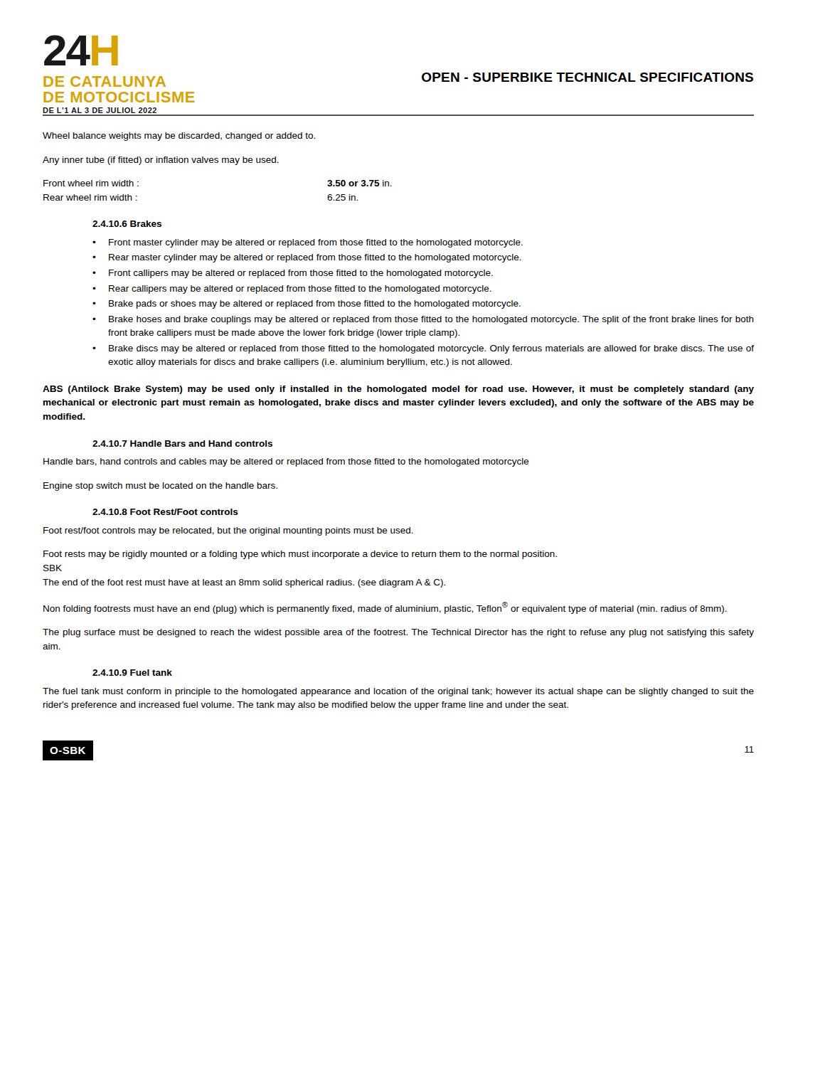24H
DE CATALUNYA
DE MOTOCICLISME
DE L'1 AL 3 DE JULIOL 2022
OPEN - SUPERBIKE TECHNICAL SPECIFICATIONS
Wheel balance weights may be discarded, changed or added to.
Any inner tube (if fitted) or inflation valves may be used.
Front wheel rim width :
3.50 or 3.75 in.
Rear wheel rim width :
6.25 in.
2.4.10.6 Brakes
Front master cylinder may be altered or replaced from those fitted to the homologated motorcycle.
Rear master cylinder may be altered or replaced from those fitted to the homologated motorcycle.
Front callipers may be altered or replaced from those fitted to the homologated motorcycle.
Rear callipers may be altered or replaced from those fitted to the homologated motorcycle.
Brake pads or shoes may be altered or replaced from those fitted to the homologated motorcycle.
Brake hoses and brake couplings may be altered or replaced from those fitted to the homologated motorcycle. The split of the front brake lines for both front brake callipers must be made above the lower fork bridge (lower triple clamp).
Brake discs may be altered or replaced from those fitted to the homologated motorcycle. Only ferrous materials are allowed for brake discs. The use of exotic alloy materials for discs and brake callipers (i.e. aluminium beryllium, etc.) is not allowed.
ABS (Antilock Brake System) may be used only if installed in the homologated model for road use. However, it must be completely standard (any mechanical or electronic part must remain as homologated, brake discs and master cylinder levers excluded), and only the software of the ABS may be modified.
2.4.10.7 Handle Bars and Hand controls
Handle bars, hand controls and cables may be altered or replaced from those fitted to the homologated motorcycle
Engine stop switch must be located on the handle bars.
2.4.10.8 Foot Rest/Foot controls
Foot rest/foot controls may be relocated, but the original mounting points must be used.
Foot rests may be rigidly mounted or a folding type which must incorporate a device to return them to the normal position.
SBK
The end of the foot rest must have at least an 8mm solid spherical radius. (see diagram A & C).
Non folding footrests must have an end (plug) which is permanently fixed, made of aluminium, plastic, Teflon® or equivalent type of material (min. radius of 8mm).
The plug surface must be designed to reach the widest possible area of the footrest. The Technical Director has the right to refuse any plug not satisfying this safety aim.
2.4.10.9 Fuel tank
The fuel tank must conform in principle to the homologated appearance and location of the original tank; however its actual shape can be slightly changed to suit the rider's preference and increased fuel volume. The tank may also be modified below the upper frame line and under the seat.
O-SBK
11